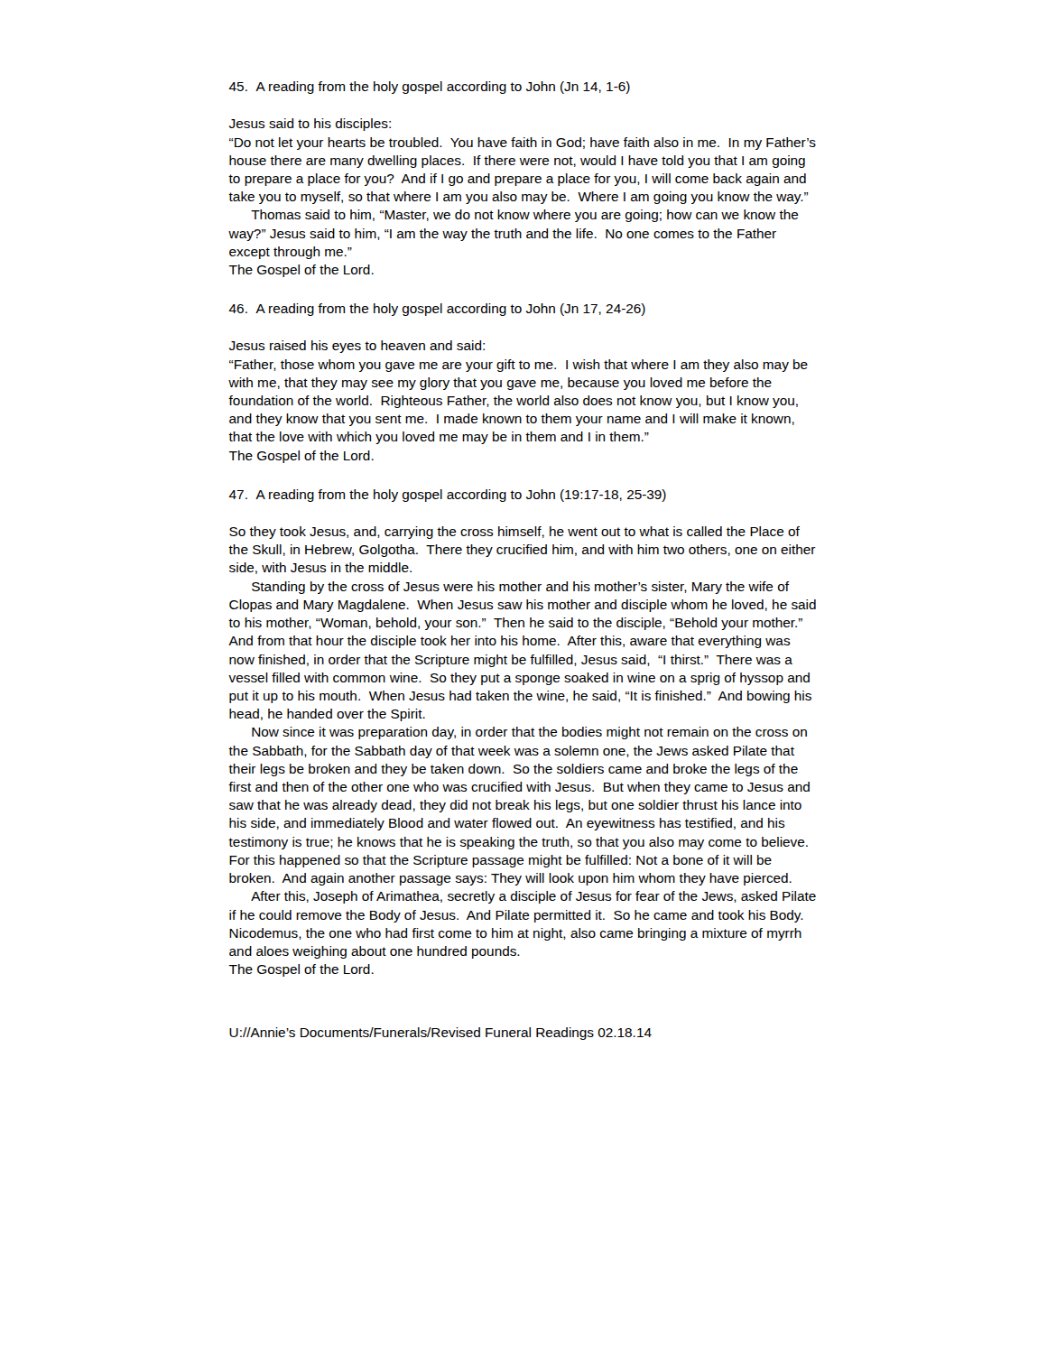45. A reading from the holy gospel according to John (Jn 14, 1-6)
Jesus said to his disciples:
“Do not let your hearts be troubled. You have faith in God; have faith also in me. In my Father’s house there are many dwelling places. If there were not, would I have told you that I am going to prepare a place for you? And if I go and prepare a place for you, I will come back again and take you to myself, so that where I am you also may be. Where I am going you know the way.”
Thomas said to him, “Master, we do not know where you are going; how can we know the way?” Jesus said to him, “I am the way the truth and the life. No one comes to the Father except through me.”
The Gospel of the Lord.
46. A reading from the holy gospel according to John (Jn 17, 24-26)
Jesus raised his eyes to heaven and said:
“Father, those whom you gave me are your gift to me. I wish that where I am they also may be with me, that they may see my glory that you gave me, because you loved me before the foundation of the world. Righteous Father, the world also does not know you, but I know you, and they know that you sent me. I made known to them your name and I will make it known, that the love with which you loved me may be in them and I in them.”
The Gospel of the Lord.
47. A reading from the holy gospel according to John (19:17-18, 25-39)
So they took Jesus, and, carrying the cross himself, he went out to what is called the Place of the Skull, in Hebrew, Golgotha. There they crucified him, and with him two others, one on either side, with Jesus in the middle.
Standing by the cross of Jesus were his mother and his mother’s sister, Mary the wife of Clopas and Mary Magdalene. When Jesus saw his mother and disciple whom he loved, he said to his mother, “Woman, behold, your son.” Then he said to the disciple, “Behold your mother.” And from that hour the disciple took her into his home. After this, aware that everything was now finished, in order that the Scripture might be fulfilled, Jesus said, “I thirst.” There was a vessel filled with common wine. So they put a sponge soaked in wine on a sprig of hyssop and put it up to his mouth. When Jesus had taken the wine, he said, “It is finished.” And bowing his head, he handed over the Spirit.
Now since it was preparation day, in order that the bodies might not remain on the cross on the Sabbath, for the Sabbath day of that week was a solemn one, the Jews asked Pilate that their legs be broken and they be taken down. So the soldiers came and broke the legs of the first and then of the other one who was crucified with Jesus. But when they came to Jesus and saw that he was already dead, they did not break his legs, but one soldier thrust his lance into his side, and immediately Blood and water flowed out. An eyewitness has testified, and his testimony is true; he knows that he is speaking the truth, so that you also may come to believe. For this happened so that the Scripture passage might be fulfilled: Not a bone of it will be broken. And again another passage says: They will look upon him whom they have pierced.
After this, Joseph of Arimathea, secretly a disciple of Jesus for fear of the Jews, asked Pilate if he could remove the Body of Jesus. And Pilate permitted it. So he came and took his Body. Nicodemus, the one who had first come to him at night, also came bringing a mixture of myrrh and aloes weighing about one hundred pounds.
The Gospel of the Lord.
U://Annie’s Documents/Funerals/Revised Funeral Readings 02.18.14